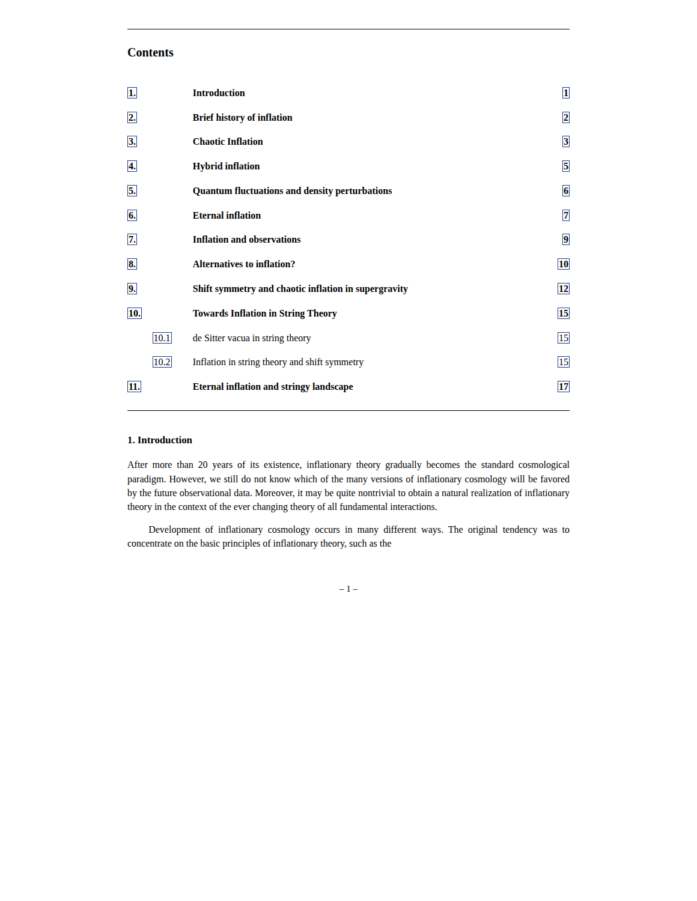Contents
| 1. | Introduction | 1 |
| 2. | Brief history of inflation | 2 |
| 3. | Chaotic Inflation | 3 |
| 4. | Hybrid inflation | 5 |
| 5. | Quantum fluctuations and density perturbations | 6 |
| 6. | Eternal inflation | 7 |
| 7. | Inflation and observations | 9 |
| 8. | Alternatives to inflation? | 10 |
| 9. | Shift symmetry and chaotic inflation in supergravity | 12 |
| 10. | Towards Inflation in String Theory | 15 |
| 10.1 | de Sitter vacua in string theory | 15 |
| 10.2 | Inflation in string theory and shift symmetry | 15 |
| 11. | Eternal inflation and stringy landscape | 17 |
1. Introduction
After more than 20 years of its existence, inflationary theory gradually becomes the standard cosmological paradigm. However, we still do not know which of the many versions of inflationary cosmology will be favored by the future observational data. Moreover, it may be quite nontrivial to obtain a natural realization of inflationary theory in the context of the ever changing theory of all fundamental interactions.
Development of inflationary cosmology occurs in many different ways. The original tendency was to concentrate on the basic principles of inflationary theory, such as the
– 1 –